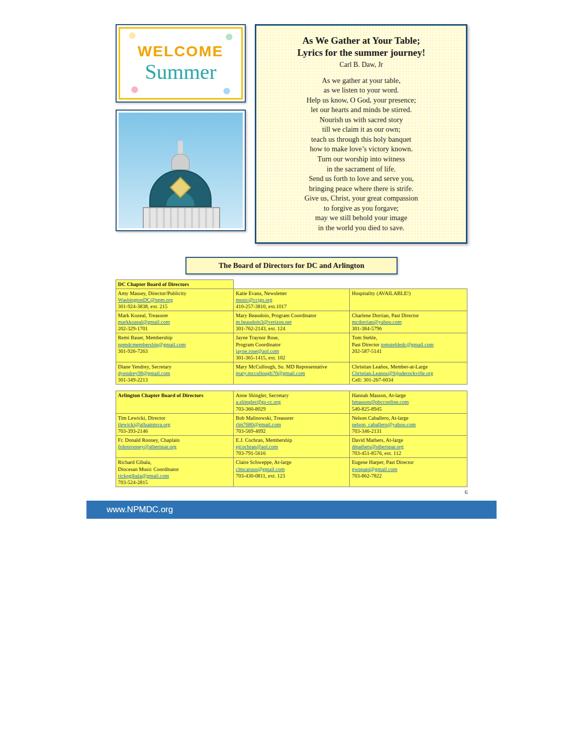WELCOME
Summer
As We Gather at Your Table;
Lyrics for the summer journey!
Carl B. Daw, Jr
As we gather at your table,
as we listen to your word.
Help us know, O God, your presence;
let our hearts and minds be stirred.
Nourish us with sacred story
till we claim it as our own;
teach us through this holy banquet
how to make love’s victory known.
Turn our worship into witness
in the sacrament of life.
Send us forth to love and serve you,
bringing peace where there is strife.
Give us, Christ, your great compassion
to forgive as you forgave;
may we still behold your image
in the world you died to save.
The Board of Directors for DC and Arlington
| DC Chapter Board of Directors | | |
| Amy Massey, Director/Publicity WashingtonDC@npm.org 301-924-3838, ext. 215 | Katie Evans, Newsletter music@ccjgs.org 410-257-3810, ext.1017 | Hospitality (AVAILABLE!) |
| Mark Kozeal, Treasurer markkozeal@gmail.com 202-329-1701 | Mary Beaudoin, Program Coordinator m.beaudoin3@verizon.net 301-762-2143, ext. 124 | Charlene Dorrian, Past Director mcdorrian@yahoo.com 301-384-5796 |
| Remi Bauer, Membership npmdcmembership@gmail.com 301-926-7263 | Jayne Traynor Rose, Program Coordinator jayne.rose@aol.com 301-365-1415, ext. 102 | Tom Stehle, Past Director tomstehledc@gmail.com 202-587-5141 |
| Diane Yendrey, Secretary dyendrey98@gmail.com 301-349-2213 | Mary McCullough, So. MD Representative mary.mccullough70@gmail.com | Christian Leaños, Member-at-Large Christian.Leanos@Stjuderockville.org Cell: 301-267-6034 |
| Arlington Chapter Board of Directors | Anne Shingler, Secretary a.shingler@gs-cc.org 703-360-8029 | Hannah Masson, At-large hmasson@pbcconline.com 540-825-8945 |
| Tim Lewicki, Director tlewicki@allsaintsva.org 703-393-2146 | Bob Malinowski, Treasurer rlm7680@gmail.com 703-569-4092 | Nelson Caballero, At-large nelson_caballero@yahoo.com 703-346-2131 |
| Fr. Donald Rooney, Chaplain frdonrooney@stbernpar.org | E.J. Cochran, Membership ejcochran@aol.com 703-791-5616 | David Mathers, At-large dmathers@stbernpar.org 703-451-8576, ext. 112 |
| Richard Gibala, Diocesan Music Coordinator rickpgibala@gmail.com 703-524-2815 | Claire Schweppe, At-large clmcaruso@gmail.com 703-430-0811, ext. 123 | Eugene Harper, Past Director gwppapi@gmail.com 703-862-7822 |
6
www.NPMDC.org